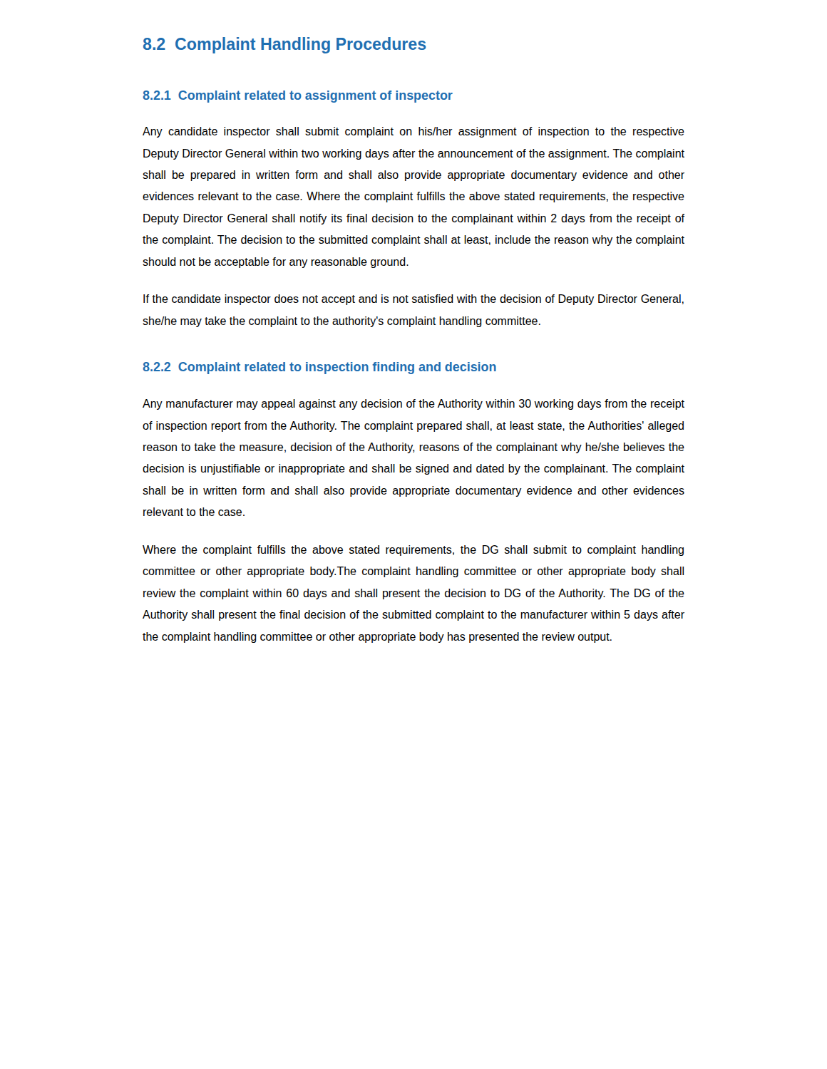8.2 Complaint Handling Procedures
8.2.1 Complaint related to assignment of inspector
Any candidate inspector shall submit complaint on his/her assignment of inspection to the respective Deputy Director General within two working days after the announcement of the assignment. The complaint shall be prepared in written form and shall also provide appropriate documentary evidence and other evidences relevant to the case. Where the complaint fulfills the above stated requirements, the respective Deputy Director General shall notify its final decision to the complainant within 2 days from the receipt of the complaint. The decision to the submitted complaint shall at least, include the reason why the complaint should not be acceptable for any reasonable ground.
If the candidate inspector does not accept and is not satisfied with the decision of Deputy Director General, she/he may take the complaint to the authority's complaint handling committee.
8.2.2 Complaint related to inspection finding and decision
Any manufacturer may appeal against any decision of the Authority within 30 working days from the receipt of inspection report from the Authority. The complaint prepared shall, at least state, the Authorities' alleged reason to take the measure, decision of the Authority, reasons of the complainant why he/she believes the decision is unjustifiable or inappropriate and shall be signed and dated by the complainant. The complaint shall be in written form and shall also provide appropriate documentary evidence and other evidences relevant to the case.
Where the complaint fulfills the above stated requirements, the DG shall submit to complaint handling committee or other appropriate body.The complaint handling committee or other appropriate body shall review the complaint within 60 days and shall present the decision to DG of the Authority. The DG of the Authority shall present the final decision of the submitted complaint to the manufacturer within 5 days after the complaint handling committee or other appropriate body has presented the review output.